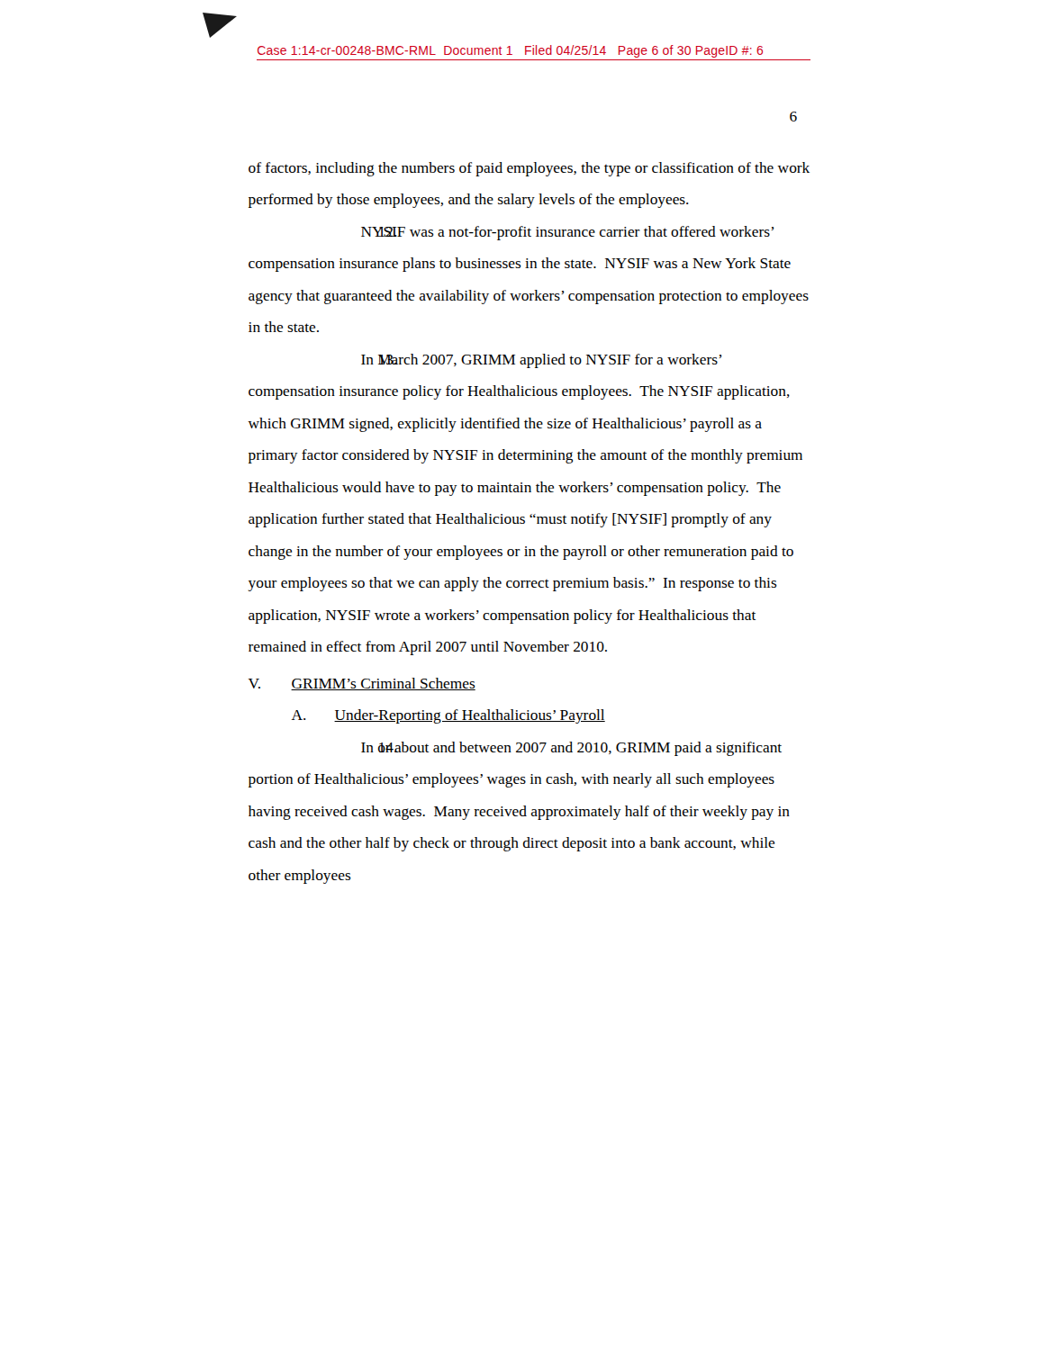Case 1:14-cr-00248-BMC-RML Document 1 Filed 04/25/14 Page 6 of 30 PageID #: 6
6
of factors, including the numbers of paid employees, the type or classification of the work performed by those employees, and the salary levels of the employees.
12. NYSIF was a not-for-profit insurance carrier that offered workers’ compensation insurance plans to businesses in the state. NYSIF was a New York State agency that guaranteed the availability of workers’ compensation protection to employees in the state.
13. In March 2007, GRIMM applied to NYSIF for a workers’ compensation insurance policy for Healthalicious employees. The NYSIF application, which GRIMM signed, explicitly identified the size of Healthalicious’ payroll as a primary factor considered by NYSIF in determining the amount of the monthly premium Healthalicious would have to pay to maintain the workers’ compensation policy. The application further stated that Healthalicious “must notify [NYSIF] promptly of any change in the number of your employees or in the payroll or other remuneration paid to your employees so that we can apply the correct premium basis.” In response to this application, NYSIF wrote a workers’ compensation policy for Healthalicious that remained in effect from April 2007 until November 2010.
V. GRIMM’s Criminal Schemes
A. Under-Reporting of Healthalicious’ Payroll
14. In or about and between 2007 and 2010, GRIMM paid a significant portion of Healthalicious’ employees’ wages in cash, with nearly all such employees having received cash wages. Many received approximately half of their weekly pay in cash and the other half by check or through direct deposit into a bank account, while other employees